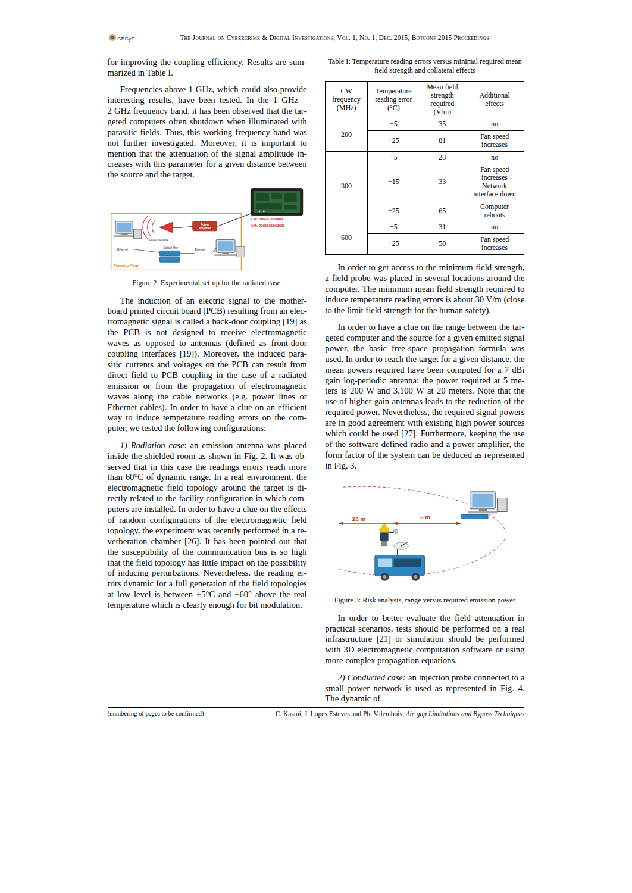CECyF
The Journal on Cybercrime & Digital Investigations, Vol. 1, No. 1, Dec. 2015, Botconf 2015 Proceedings
for improving the coupling efficiency. Results are summarized in Table I.
Frequencies above 1 GHz, which could also provide interesting results, have been tested. In the 1 GHz – 2 GHz frequency band, it has been observed that the targeted computers often shutdown when illuminated with parasitic fields. Thus, this working frequency band was not further investigated. Moreover, it is important to mention that the attenuation of the signal amplitude increases with this parameter for a given distance between the source and the target.
Faraday Cage Power Network Power Amplifier CW: 100-1,000MHz AM: 0001101001011 Ethernet Optical fiber Ethernet
Figure 2: Experimental set-up for the radiated case.
The induction of an electric signal to the motherboard printed circuit board (PCB) resulting from an electromagnetic signal is called a back-door coupling [19] as the PCB is not designed to receive electromagnetic waves as opposed to antennas (defined as front-door coupling interfaces [19]). Moreover, the induced parasitic currents and voltages on the PCB can result from direct field to PCB coupling in the case of a radiated emission or from the propagation of electromagnetic waves along the cable networks (e.g. power lines or Ethernet cables). In order to have a clue on an efficient way to induce temperature reading errors on the computer, we tested the following configurations:
1) Radiation case: an emission antenna was placed inside the shielded room as shown in Fig. 2. It was observed that in this case the readings errors reach more than 60°C of dynamic range. In a real environment, the electromagnetic field topology around the target is directly related to the facility configuration in which computers are installed. In order to have a clue on the effects of random configurations of the electromagnetic field topology, the experiment was recently performed in a reverberation chamber [26]. It has been pointed out that the susceptibility of the communication bus is so high that the field topology has little impact on the possibility of inducing perturbations. Nevertheless, the reading errors dynamic for a full generation of the field topologies at low level is between +5°C and +60° above the real temperature which is clearly enough for bit modulation.
Table I: Temperature reading errors versus minimal required mean field strength and collateral effects
| CW frequency (MHz) | Temperature reading error (°C) | Mean field strength required (V/m) | Additional effects |
| --- | --- | --- | --- |
| 200 | +5 | 35 | no |
| +25 | 81 | Fan speed increases |
| 300 | +5 | 23 | no |
| +15 | 33 | Fan speed increases Network interface down |
| +25 | 65 | Computer reboots |
| 600 | +5 | 31 | no |
| +25 | 50 | Fan speed increases |
In order to get access to the minimum field strength, a field probe was placed in several locations around the computer. The minimum mean field strength required to induce temperature reading errors is about 30 V/m (close to the limit field strength for the human safety).
In order to have a clue on the range between the targeted computer and the source for a given emitted signal power, the basic free-space propagation formula was used. In order to reach the target for a given distance, the mean powers required have been computed for a 7 dBi gain log-periodic antenna: the power required at 5 meters is 200 W and 3,100 W at 20 meters. Note that the use of higher gain antennas leads to the reduction of the required power. Nevertheless, the required signal powers are in good agreement with existing high power sources which could be used [27]. Furthermore, keeping the use of the software defined radio and a power amplifier, the form factor of the system can be deduced as represented in Fig. 3.
20 m 5 m
Figure 3: Risk analysis, range versus required emission power
In order to better evaluate the field attenuation in practical scenarios, tests should be performed on a real infrastructure [21] or simulation should be performed with 3D electromagnetic computation software or using more complex propagation equations.
2) Conducted case: an injection probe connected to a small power network is used as represented in Fig. 4. The dynamic of
(numbering of pages to be confirmed)
C. Kasmi, J. Lopes Esteves and Ph. Valembois, Air-gap Limitations and Bypass Techniques